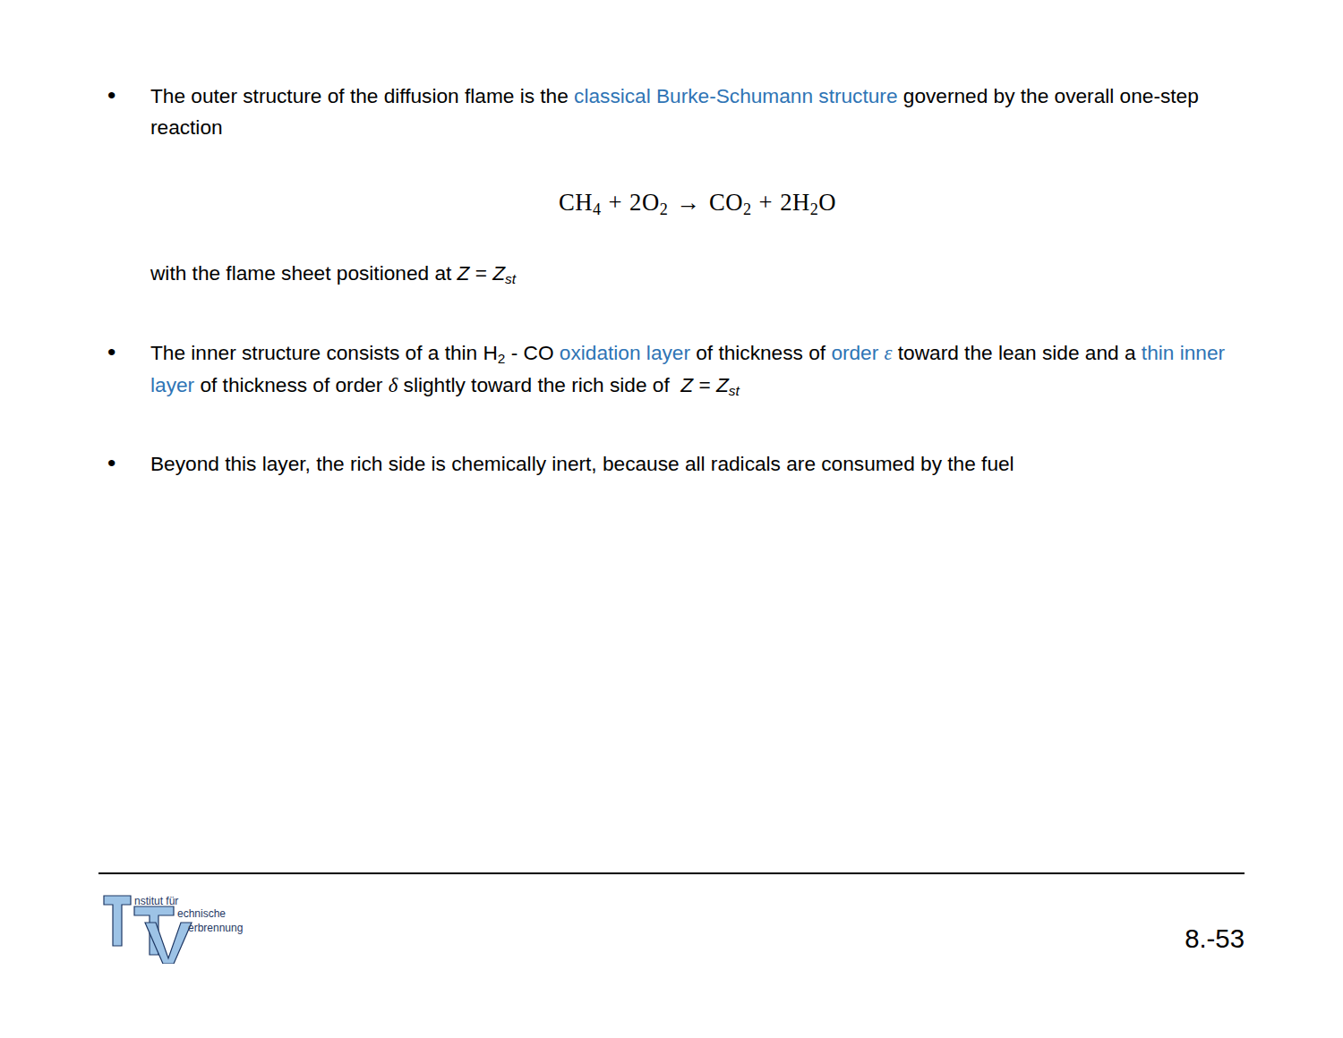The outer structure of the diffusion flame is the classical Burke-Schumann structure governed by the overall one-step reaction
CH4+2O2→CO2+2H2 O
with the flame sheet positioned at Z = Zst
The inner structure consists of a thin H2 - CO oxidation layer of thickness of order ε toward the lean side and a thin inner layer of thickness of order δ slightly toward the rich side of Z = Zst
Beyond this layer, the rich side is chemically inert, because all radicals are consumed by the fuel
nstitut für echnische erbrennung
8.-53